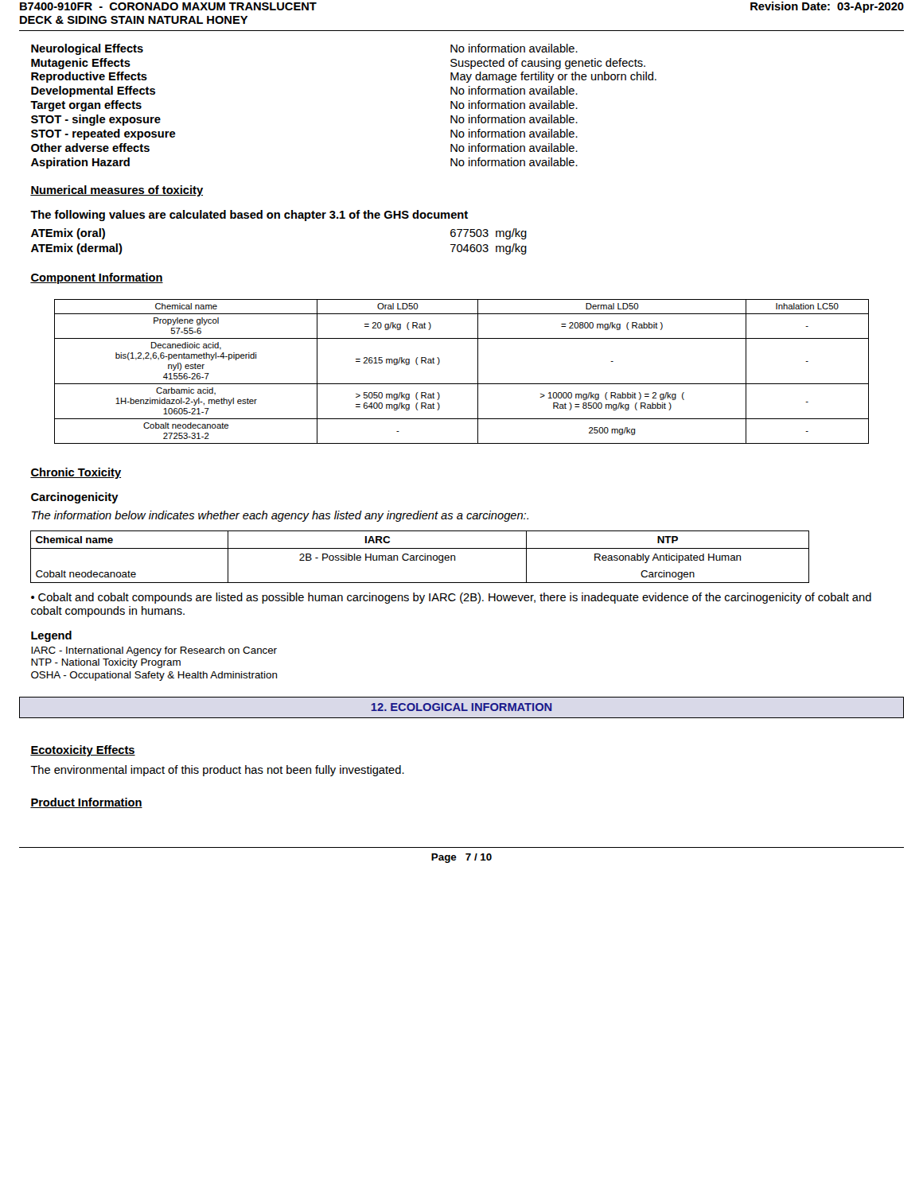B7400-910FR - CORONADO MAXUM TRANSLUCENT
DECK & SIDING STAIN NATURAL HONEY
Revision Date: 03-Apr-2020
Neurological Effects
No information available.
Mutagenic Effects
Suspected of causing genetic defects.
Reproductive Effects
May damage fertility or the unborn child.
Developmental Effects
No information available.
Target organ effects
No information available.
STOT - single exposure
No information available.
STOT - repeated exposure
No information available.
Other adverse effects
No information available.
Aspiration Hazard
No information available.
Numerical measures of toxicity
The following values are calculated based on chapter 3.1 of the GHS document
ATEmix (oral)
677503 mg/kg
ATEmix (dermal)
704603 mg/kg
Component Information
| Chemical name | Oral LD50 | Dermal LD50 | Inhalation LC50 |
| --- | --- | --- | --- |
| Propylene glycol 57-55-6 | = 20 g/kg ( Rat ) | = 20800 mg/kg ( Rabbit ) | - |
| Decanedioic acid, bis(1,2,2,6,6-pentamethyl-4-piperidi nyl) ester 41556-26-7 | = 2615 mg/kg ( Rat ) | - | - |
| Carbamic acid, 1H-benzimidazol-2-yl-, methyl ester 10605-21-7 | > 5050 mg/kg ( Rat ) = 6400 mg/kg ( Rat ) | > 10000 mg/kg ( Rabbit ) = 2 g/kg ( Rat ) = 8500 mg/kg ( Rabbit ) | - |
| Cobalt neodecanoate 27253-31-2 | - | 2500 mg/kg | - |
Chronic Toxicity
Carcinogenicity
The information below indicates whether each agency has listed any ingredient as a carcinogen:.
| Chemical name | IARC | NTP |
| --- | --- | --- |
| | 2B - Possible Human Carcinogen | Reasonably Anticipated Human |
| Cobalt neodecanoate | Carcinogen |
• Cobalt and cobalt compounds are listed as possible human carcinogens by IARC (2B). However, there is inadequate evidence of the carcinogenicity of cobalt and cobalt compounds in humans.
Legend
IARC - International Agency for Research on Cancer
NTP - National Toxicity Program
OSHA - Occupational Safety & Health Administration
12. ECOLOGICAL INFORMATION
Ecotoxicity Effects
The environmental impact of this product has not been fully investigated.
Product Information
Page 7 / 10